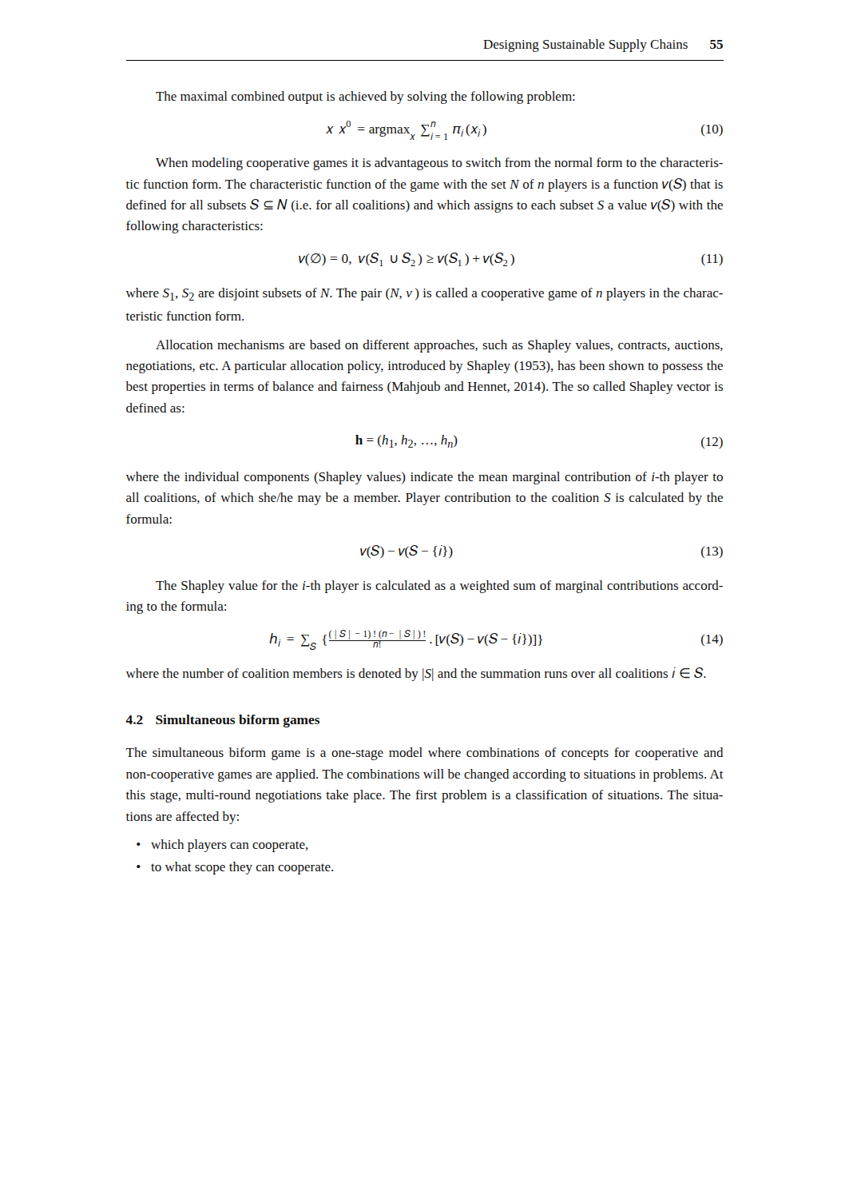Designing Sustainable Supply Chains 55
The maximal combined output is achieved by solving the following problem:
x x0 = argmaxx ∑ i=1 n πi (xi)
(10)
When modeling cooperative games it is advantageous to switch from the normal form to the characteristic function form. The characteristic function of the game with the set N of n players is a function v(S) that is defined for all subsets S⊆N (i.e. for all coalitions) and which assigns to each subset S a value v(S) with the following characteristics:
v(∅) =0, v(S1∪S2) ≥ v(S1) + v(S2)
(11)
where S1, S2 are disjoint subsets of N. The pair (N, v ) is called a cooperative game of n players in the characteristic function form.
Allocation mechanisms are based on different approaches, such as Shapley values, contracts, auctions, negotiations, etc. A particular allocation policy, introduced by Shapley (1953), has been shown to possess the best properties in terms of balance and fairness (Mahjoub and Hennet, 2014). The so called Shapley vector is defined as:
h = (h1, h2, …, hn)
(12)
where the individual components (Shapley values) indicate the mean marginal contribution of i-th player to all coalitions, of which she/he may be a member. Player contribution to the coalition S is calculated by the formula:
v(S) − v(S−{i})
(13)
The Shapley value for the i-th player is calculated as a weighted sum of marginal contributions according to the formula:
hi = ∑S { (|S|−1) ! (n−|S|) ! n! . [ v(S) − v(S−{i}) ] }
(14)
where the number of coalition members is denoted by |S| and the summation runs over all coalitions i∈S.
4.2 Simultaneous biform games
The simultaneous biform game is a one-stage model where combinations of concepts for cooperative and non-cooperative games are applied. The combinations will be changed according to situations in problems. At this stage, multi-round negotiations take place. The first problem is a classification of situations. The situations are affected by:
which players can cooperate,
to what scope they can cooperate.